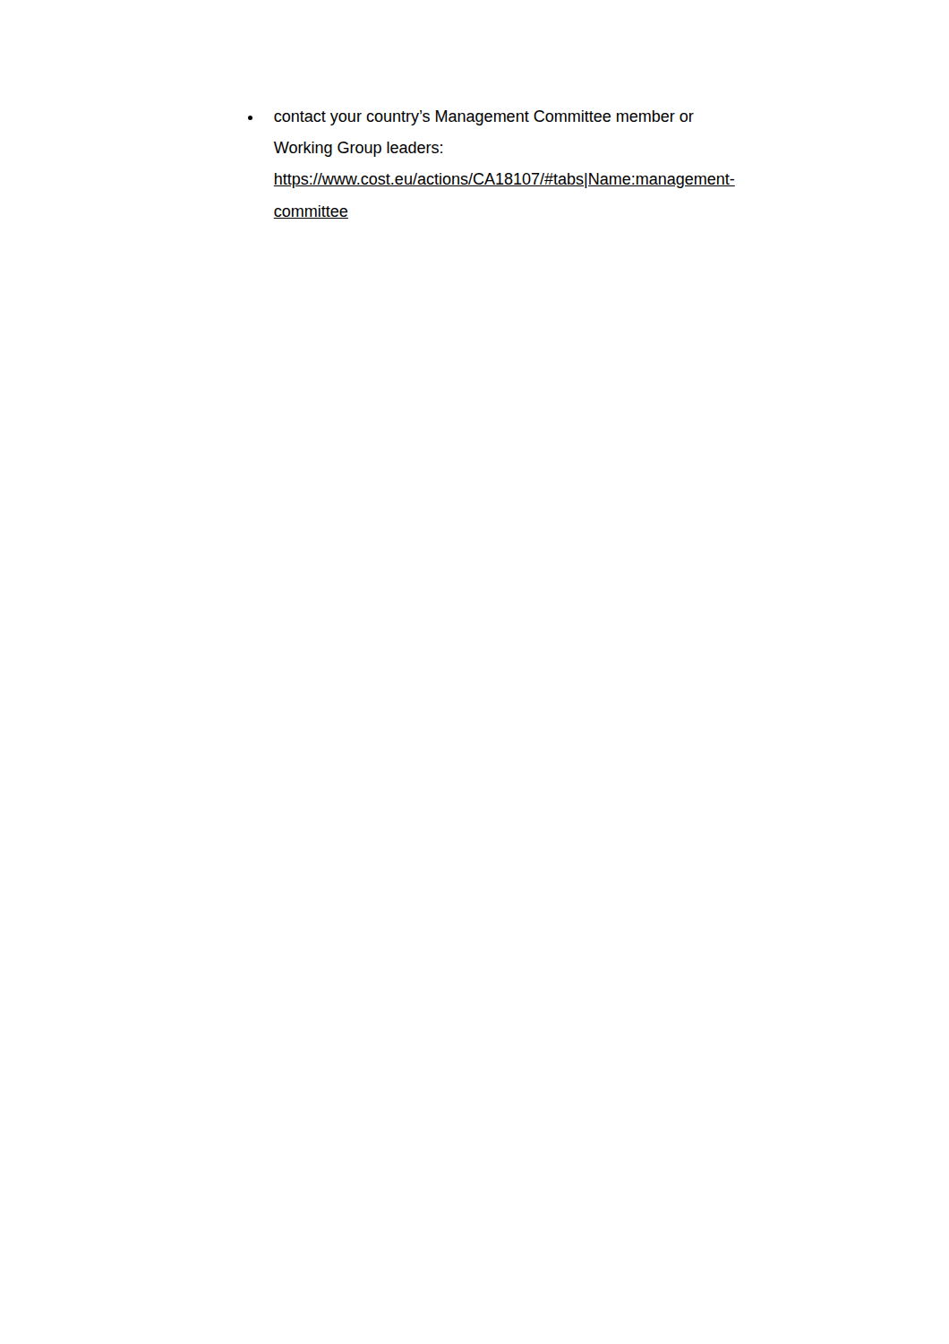contact your country’s Management Committee member or Working Group leaders: https://www.cost.eu/actions/CA18107/#tabs|Name:management-committee